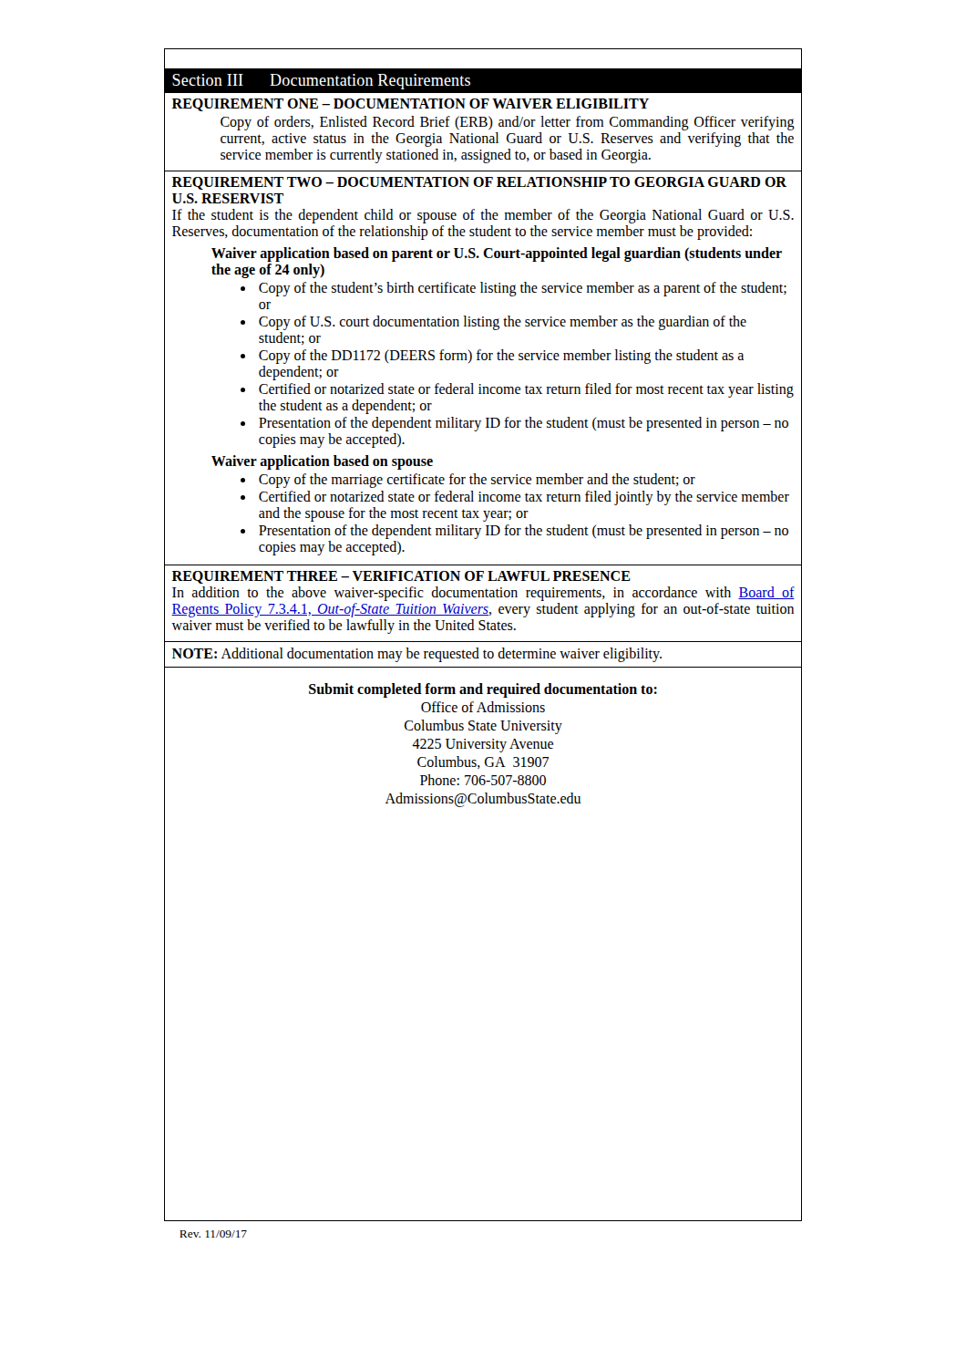Section IIIDocumentation Requirements
REQUIREMENT ONE – DOCUMENTATION OF WAIVER ELIGIBILITY
Copy of orders, Enlisted Record Brief (ERB) and/or letter from Commanding Officer verifying current, active status in the Georgia National Guard or U.S. Reserves and verifying that the service member is currently stationed in, assigned to, or based in Georgia.
REQUIREMENT TWO – DOCUMENTATION OF RELATIONSHIP TO GEORGIA GUARD OR U.S. RESERVIST
If the student is the dependent child or spouse of the member of the Georgia National Guard or U.S. Reserves, documentation of the relationship of the student to the service member must be provided:
Waiver application based on parent or U.S. Court-appointed legal guardian (students under the age of 24 only)
Copy of the student’s birth certificate listing the service member as a parent of the student; or
Copy of U.S. court documentation listing the service member as the guardian of the student; or
Copy of the DD1172 (DEERS form) for the service member listing the student as a dependent; or
Certified or notarized state or federal income tax return filed for most recent tax year listing the student as a dependent; or
Presentation of the dependent military ID for the student (must be presented in person – no copies may be accepted).
Waiver application based on spouse
Copy of the marriage certificate for the service member and the student; or
Certified or notarized state or federal income tax return filed jointly by the service member and the spouse for the most recent tax year; or
Presentation of the dependent military ID for the student (must be presented in person – no copies may be accepted).
REQUIREMENT THREE – VERIFICATION OF LAWFUL PRESENCE
In addition to the above waiver-specific documentation requirements, in accordance with Board of Regents Policy 7.3.4.1, Out-of-State Tuition Waivers, every student applying for an out-of-state tuition waiver must be verified to be lawfully in the United States.
NOTE: Additional documentation may be requested to determine waiver eligibility.
Submit completed form and required documentation to:
Office of Admissions
Columbus State University
4225 University Avenue
Columbus, GA 31907
Phone: 706-507-8800
Admissions@ColumbusState.edu
Rev. 11/09/17